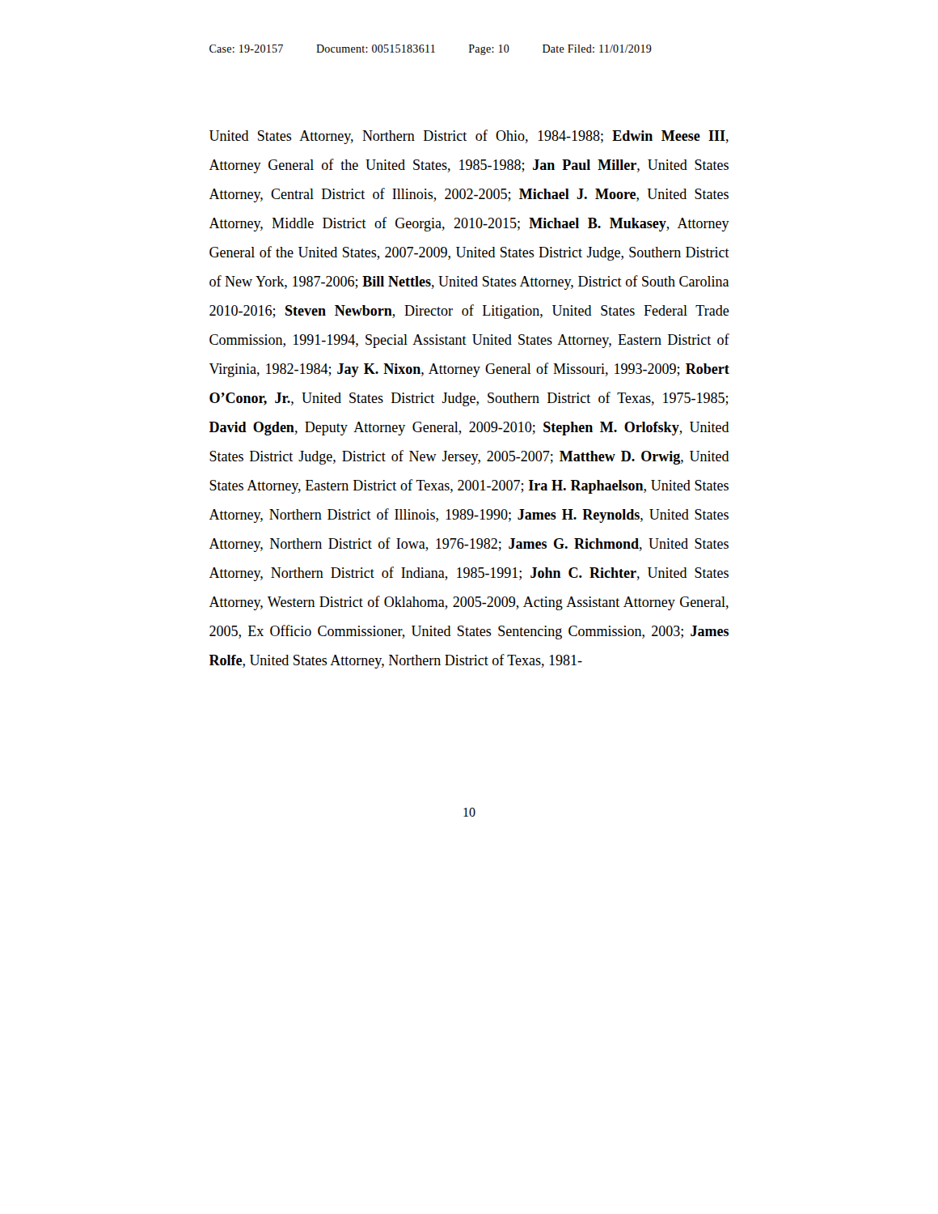Case: 19-20157 Document: 00515183611 Page: 10 Date Filed: 11/01/2019
United States Attorney, Northern District of Ohio, 1984-1988; Edwin Meese III, Attorney General of the United States, 1985-1988; Jan Paul Miller, United States Attorney, Central District of Illinois, 2002-2005; Michael J. Moore, United States Attorney, Middle District of Georgia, 2010-2015; Michael B. Mukasey, Attorney General of the United States, 2007-2009, United States District Judge, Southern District of New York, 1987-2006; Bill Nettles, United States Attorney, District of South Carolina 2010-2016; Steven Newborn, Director of Litigation, United States Federal Trade Commission, 1991-1994, Special Assistant United States Attorney, Eastern District of Virginia, 1982-1984; Jay K. Nixon, Attorney General of Missouri, 1993-2009; Robert O’Conor, Jr., United States District Judge, Southern District of Texas, 1975-1985; David Ogden, Deputy Attorney General, 2009-2010; Stephen M. Orlofsky, United States District Judge, District of New Jersey, 2005-2007; Matthew D. Orwig, United States Attorney, Eastern District of Texas, 2001-2007; Ira H. Raphaelson, United States Attorney, Northern District of Illinois, 1989-1990; James H. Reynolds, United States Attorney, Northern District of Iowa, 1976-1982; James G. Richmond, United States Attorney, Northern District of Indiana, 1985-1991; John C. Richter, United States Attorney, Western District of Oklahoma, 2005-2009, Acting Assistant Attorney General, 2005, Ex Officio Commissioner, United States Sentencing Commission, 2003; James Rolfe, United States Attorney, Northern District of Texas, 1981-
10